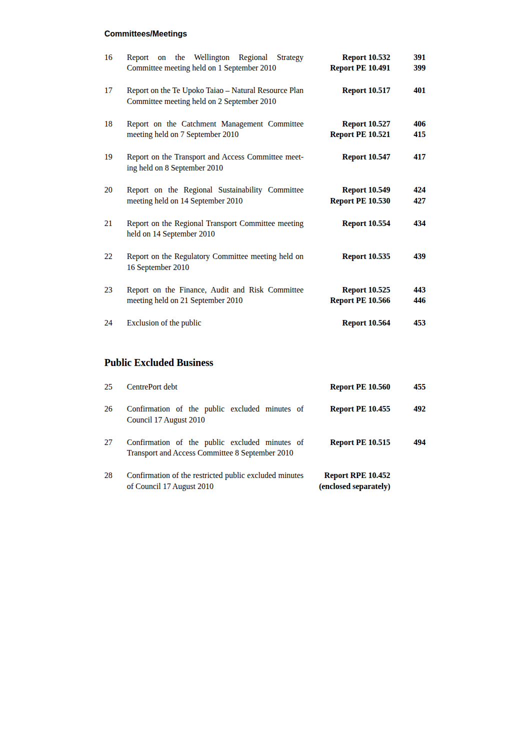Committees/Meetings
| 16 | Report on the Wellington Regional Strategy Committee meeting held on 1 September 2010 | Report 10.532 Report PE 10.491 | 391 399 |
| 17 | Report on the Te Upoko Taiao – Natural Resource Plan Committee meeting held on 2 September 2010 | Report 10.517 | 401 |
| 18 | Report on the Catchment Management Committee meeting held on 7 September 2010 | Report 10.527 Report PE 10.521 | 406 415 |
| 19 | Report on the Transport and Access Committee meeting held on 8 September 2010 | Report 10.547 | 417 |
| 20 | Report on the Regional Sustainability Committee meeting held on 14 September 2010 | Report 10.549 Report PE 10.530 | 424 427 |
| 21 | Report on the Regional Transport Committee meeting held on 14 September 2010 | Report 10.554 | 434 |
| 22 | Report on the Regulatory Committee meeting held on 16 September 2010 | Report 10.535 | 439 |
| 23 | Report on the Finance, Audit and Risk Committee meeting held on 21 September 2010 | Report 10.525 Report PE 10.566 | 443 446 |
| 24 | Exclusion of the public | Report 10.564 | 453 |
Public Excluded Business
| 25 | CentrePort debt | Report PE 10.560 | 455 |
| 26 | Confirmation of the public excluded minutes of Council 17 August 2010 | Report PE 10.455 | 492 |
| 27 | Confirmation of the public excluded minutes of Transport and Access Committee 8 September 2010 | Report PE 10.515 | 494 |
| 28 | Confirmation of the restricted public excluded minutes of Council 17 August 2010 | Report RPE 10.452 (enclosed separately) | |